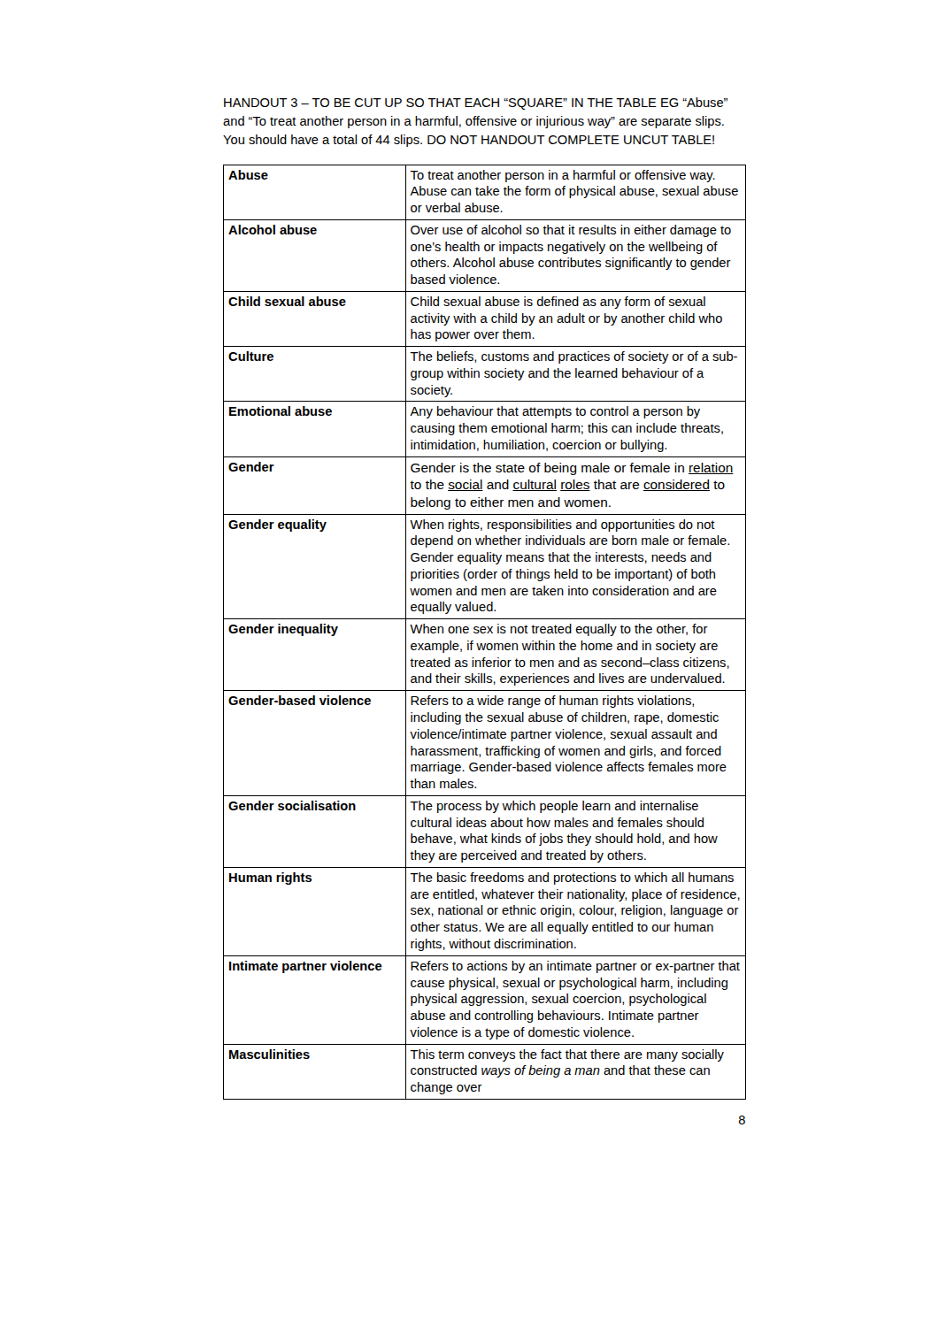HANDOUT 3 – TO BE CUT UP SO THAT EACH “SQUARE” IN THE TABLE EG “Abuse” and “To treat another person in a harmful, offensive or injurious way” are separate slips. You should have a total of 44 slips. DO NOT HANDOUT COMPLETE UNCUT TABLE!
| Abuse | To treat another person in a harmful or offensive way. Abuse can take the form of physical abuse, sexual abuse or verbal abuse. |
| Alcohol abuse | Over use of alcohol so that it results in either damage to one’s health or impacts negatively on the wellbeing of others. Alcohol abuse contributes significantly to gender based violence. |
| Child sexual abuse | Child sexual abuse is defined as any form of sexual activity with a child by an adult or by another child who has power over them. |
| Culture | The beliefs, customs and practices of society or of a sub- group within society and the learned behaviour of a society. |
| Emotional abuse | Any behaviour that attempts to control a person by causing them emotional harm; this can include threats, intimidation, humiliation, coercion or bullying. |
| Gender | Gender is the state of being male or female in relation to the social and cultural roles that are considered to belong to either men and women. |
| Gender equality | When rights, responsibilities and opportunities do not depend on whether individuals are born male or female. Gender equality means that the interests, needs and priorities (order of things held to be important) of both women and men are taken into consideration and are equally valued. |
| Gender inequality | When one sex is not treated equally to the other, for example, if women within the home and in society are treated as inferior to men and as second–class citizens, and their skills, experiences and lives are undervalued. |
| Gender-based violence | Refers to a wide range of human rights violations, including the sexual abuse of children, rape, domestic violence/intimate partner violence, sexual assault and harassment, trafficking of women and girls, and forced marriage. Gender-based violence affects females more than males. |
| Gender socialisation | The process by which people learn and internalise cultural ideas about how males and females should behave, what kinds of jobs they should hold, and how they are perceived and treated by others. |
| Human rights | The basic freedoms and protections to which all humans are entitled, whatever their nationality, place of residence, sex, national or ethnic origin, colour, religion, language or other status. We are all equally entitled to our human rights, without discrimination. |
| Intimate partner violence | Refers to actions by an intimate partner or ex-partner that cause physical, sexual or psychological harm, including physical aggression, sexual coercion, psychological abuse and controlling behaviours. Intimate partner violence is a type of domestic violence. |
| Masculinities | This term conveys the fact that there are many socially constructed ways of being a man and that these can change over |
8